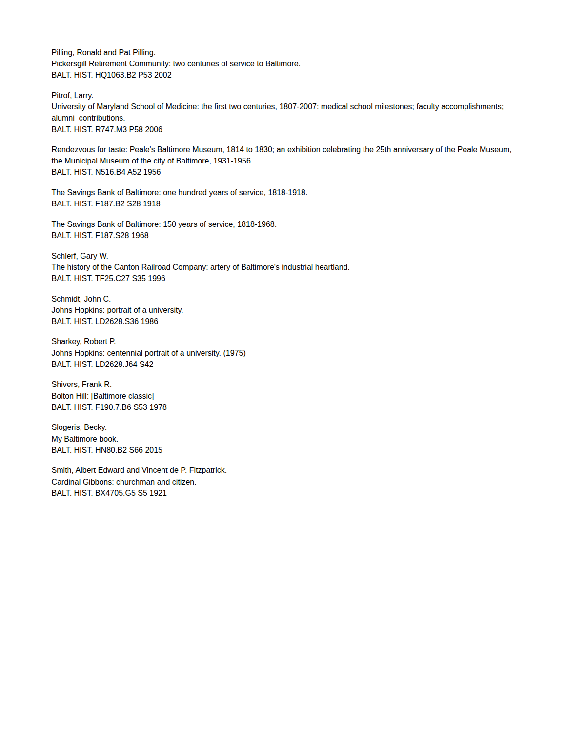Pilling, Ronald and Pat Pilling.
Pickersgill Retirement Community: two centuries of service to Baltimore.
BALT. HIST. HQ1063.B2 P53 2002
Pitrof, Larry.
University of Maryland School of Medicine: the first two centuries, 1807-2007: medical school milestones; faculty accomplishments; alumni contributions.
BALT. HIST. R747.M3 P58 2006
Rendezvous for taste: Peale's Baltimore Museum, 1814 to 1830; an exhibition celebrating the 25th anniversary of the Peale Museum, the Municipal Museum of the city of Baltimore, 1931-1956.
BALT. HIST. N516.B4 A52 1956
The Savings Bank of Baltimore: one hundred years of service, 1818-1918.
BALT. HIST. F187.B2 S28 1918
The Savings Bank of Baltimore: 150 years of service, 1818-1968.
BALT. HIST. F187.S28 1968
Schlerf, Gary W.
The history of the Canton Railroad Company: artery of Baltimore's industrial heartland.
BALT. HIST. TF25.C27 S35 1996
Schmidt, John C.
Johns Hopkins: portrait of a university.
BALT. HIST. LD2628.S36 1986
Sharkey, Robert P.
Johns Hopkins: centennial portrait of a university. (1975)
BALT. HIST. LD2628.J64 S42
Shivers, Frank R.
Bolton Hill: [Baltimore classic]
BALT. HIST. F190.7.B6 S53 1978
Slogeris, Becky.
My Baltimore book.
BALT. HIST. HN80.B2 S66 2015
Smith, Albert Edward and Vincent de P. Fitzpatrick.
Cardinal Gibbons: churchman and citizen.
BALT. HIST. BX4705.G5 S5 1921